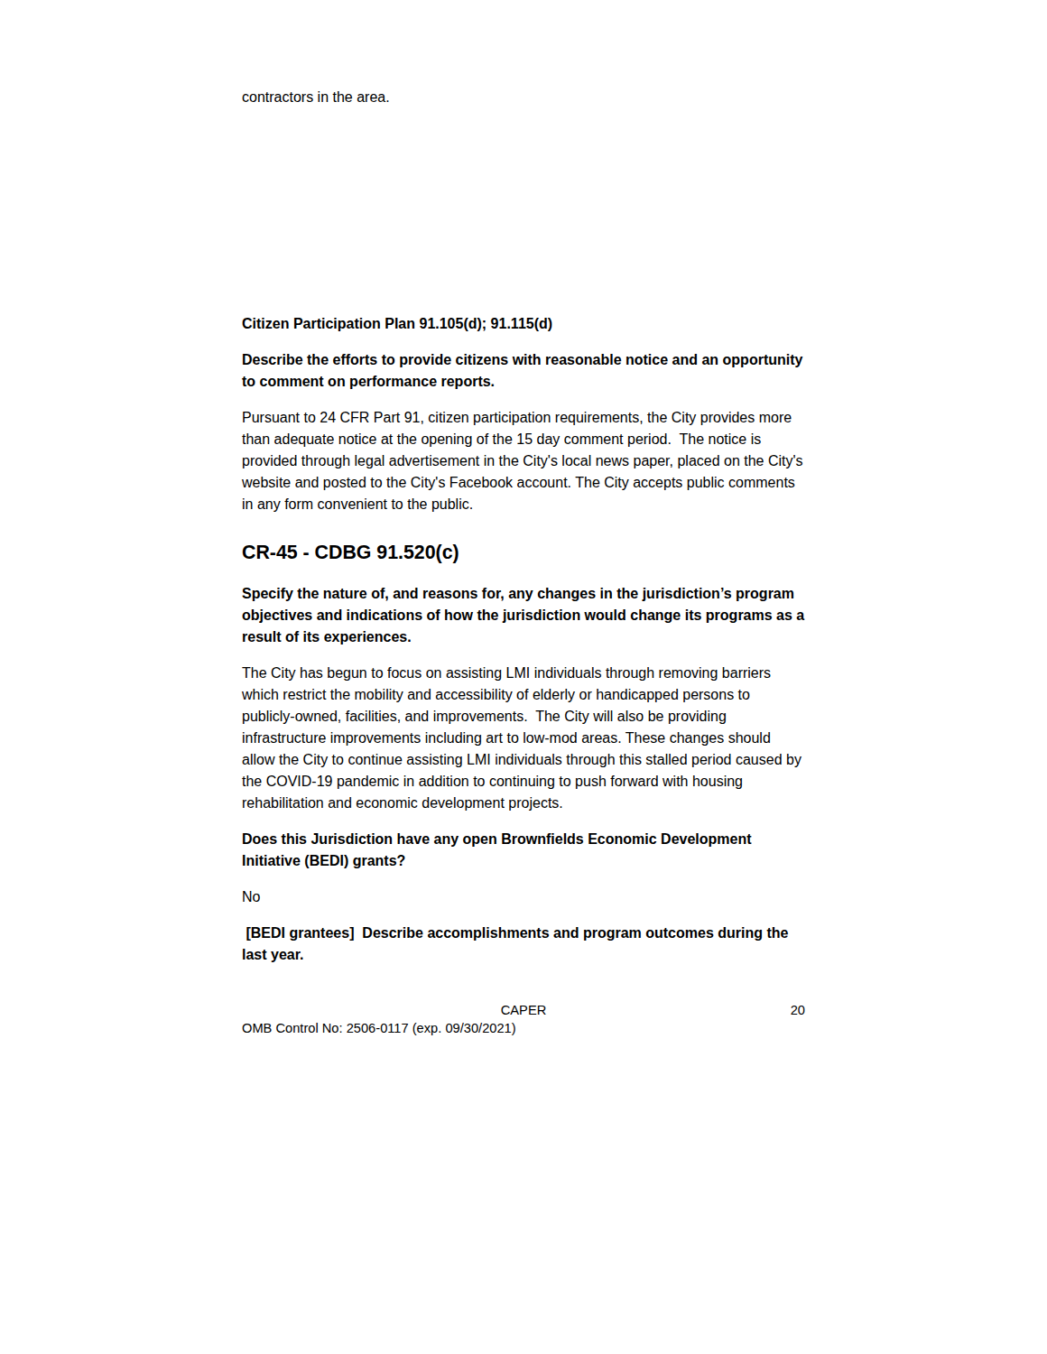contractors in the area.
Citizen Participation Plan 91.105(d); 91.115(d)
Describe the efforts to provide citizens with reasonable notice and an opportunity to comment on performance reports.
Pursuant to 24 CFR Part 91, citizen participation requirements, the City provides more than adequate notice at the opening of the 15 day comment period. The notice is provided through legal advertisement in the City's local news paper, placed on the City's website and posted to the City's Facebook account. The City accepts public comments in any form convenient to the public.
CR-45 - CDBG 91.520(c)
Specify the nature of, and reasons for, any changes in the jurisdiction’s program objectives and indications of how the jurisdiction would change its programs as a result of its experiences.
The City has begun to focus on assisting LMI individuals through removing barriers which restrict the mobility and accessibility of elderly or handicapped persons to publicly-owned, facilities, and improvements. The City will also be providing infrastructure improvements including art to low-mod areas. These changes should allow the City to continue assisting LMI individuals through this stalled period caused by the COVID-19 pandemic in addition to continuing to push forward with housing rehabilitation and economic development projects.
Does this Jurisdiction have any open Brownfields Economic Development Initiative (BEDI) grants?
No
[BEDI grantees] Describe accomplishments and program outcomes during the last year.
CAPER 20 OMB Control No: 2506-0117 (exp. 09/30/2021)